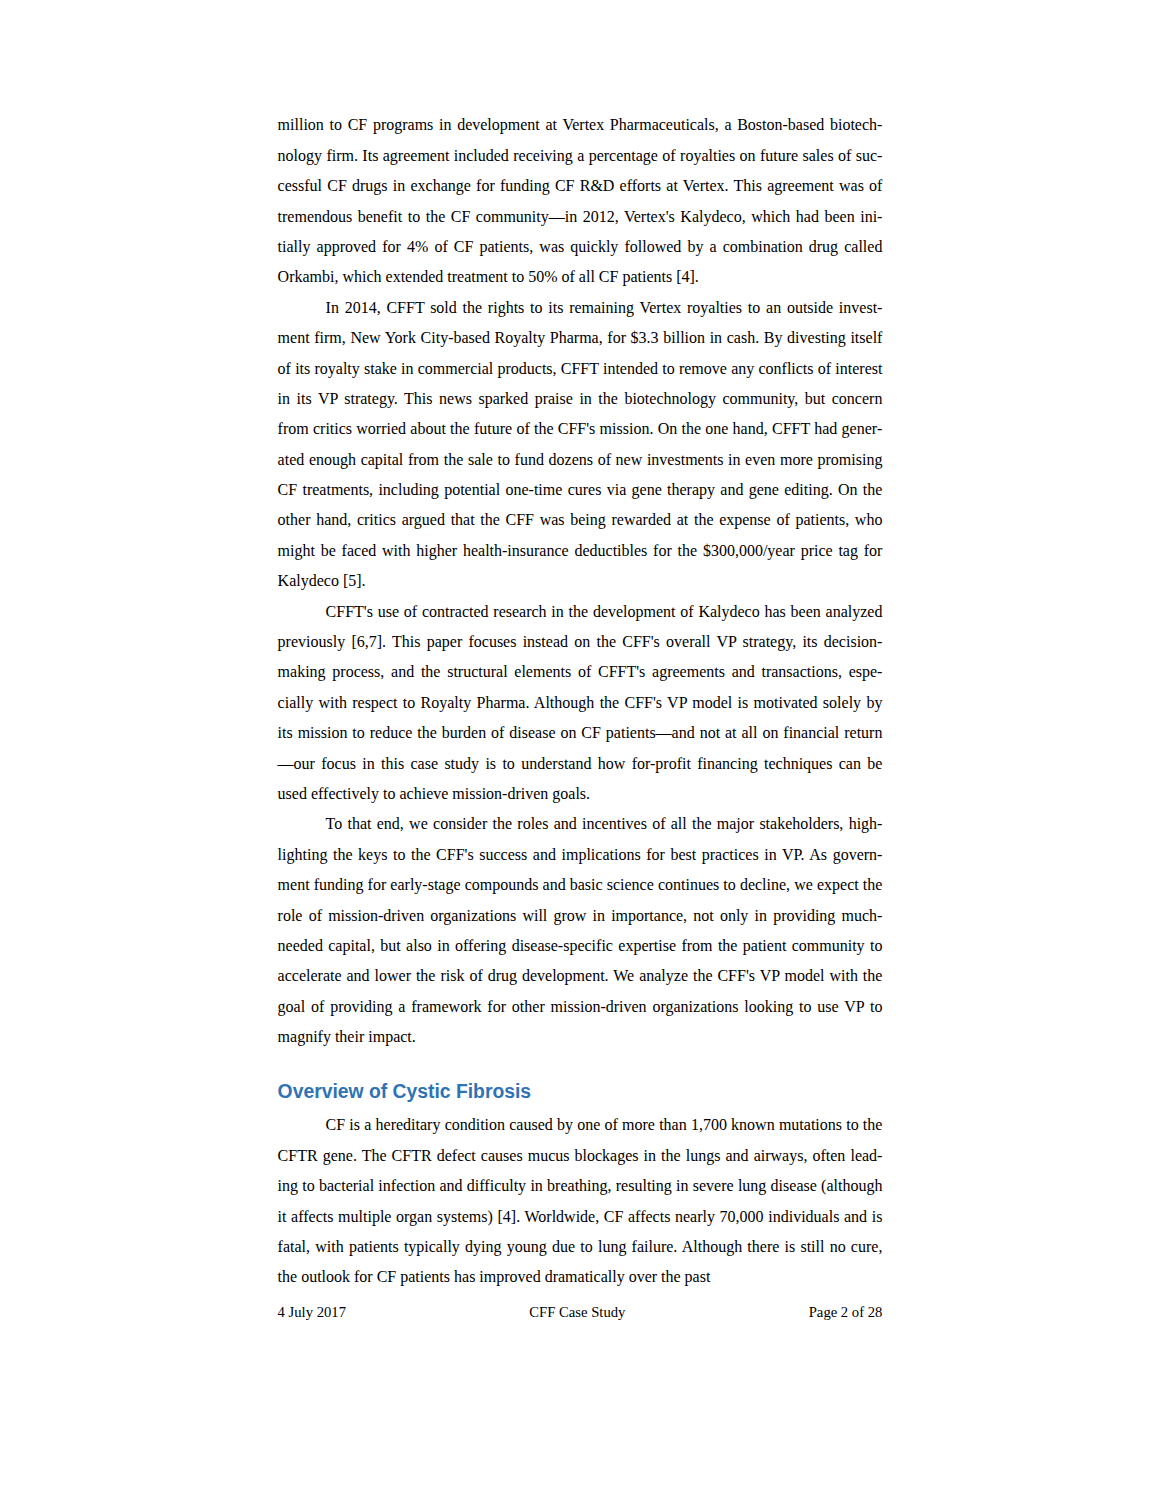million to CF programs in development at Vertex Pharmaceuticals, a Boston-based biotechnology firm. Its agreement included receiving a percentage of royalties on future sales of successful CF drugs in exchange for funding CF R&D efforts at Vertex. This agreement was of tremendous benefit to the CF community—in 2012, Vertex's Kalydeco, which had been initially approved for 4% of CF patients, was quickly followed by a combination drug called Orkambi, which extended treatment to 50% of all CF patients [4].
In 2014, CFFT sold the rights to its remaining Vertex royalties to an outside investment firm, New York City-based Royalty Pharma, for $3.3 billion in cash. By divesting itself of its royalty stake in commercial products, CFFT intended to remove any conflicts of interest in its VP strategy. This news sparked praise in the biotechnology community, but concern from critics worried about the future of the CFF's mission. On the one hand, CFFT had generated enough capital from the sale to fund dozens of new investments in even more promising CF treatments, including potential one-time cures via gene therapy and gene editing. On the other hand, critics argued that the CFF was being rewarded at the expense of patients, who might be faced with higher health-insurance deductibles for the $300,000/year price tag for Kalydeco [5].
CFFT's use of contracted research in the development of Kalydeco has been analyzed previously [6,7]. This paper focuses instead on the CFF's overall VP strategy, its decision-making process, and the structural elements of CFFT's agreements and transactions, especially with respect to Royalty Pharma. Although the CFF's VP model is motivated solely by its mission to reduce the burden of disease on CF patients—and not at all on financial return—our focus in this case study is to understand how for-profit financing techniques can be used effectively to achieve mission-driven goals.
To that end, we consider the roles and incentives of all the major stakeholders, highlighting the keys to the CFF's success and implications for best practices in VP. As government funding for early-stage compounds and basic science continues to decline, we expect the role of mission-driven organizations will grow in importance, not only in providing much-needed capital, but also in offering disease-specific expertise from the patient community to accelerate and lower the risk of drug development. We analyze the CFF's VP model with the goal of providing a framework for other mission-driven organizations looking to use VP to magnify their impact.
Overview of Cystic Fibrosis
CF is a hereditary condition caused by one of more than 1,700 known mutations to the CFTR gene. The CFTR defect causes mucus blockages in the lungs and airways, often leading to bacterial infection and difficulty in breathing, resulting in severe lung disease (although it affects multiple organ systems) [4]. Worldwide, CF affects nearly 70,000 individuals and is fatal, with patients typically dying young due to lung failure. Although there is still no cure, the outlook for CF patients has improved dramatically over the past
4 July 2017 CFF Case Study Page 2 of 28